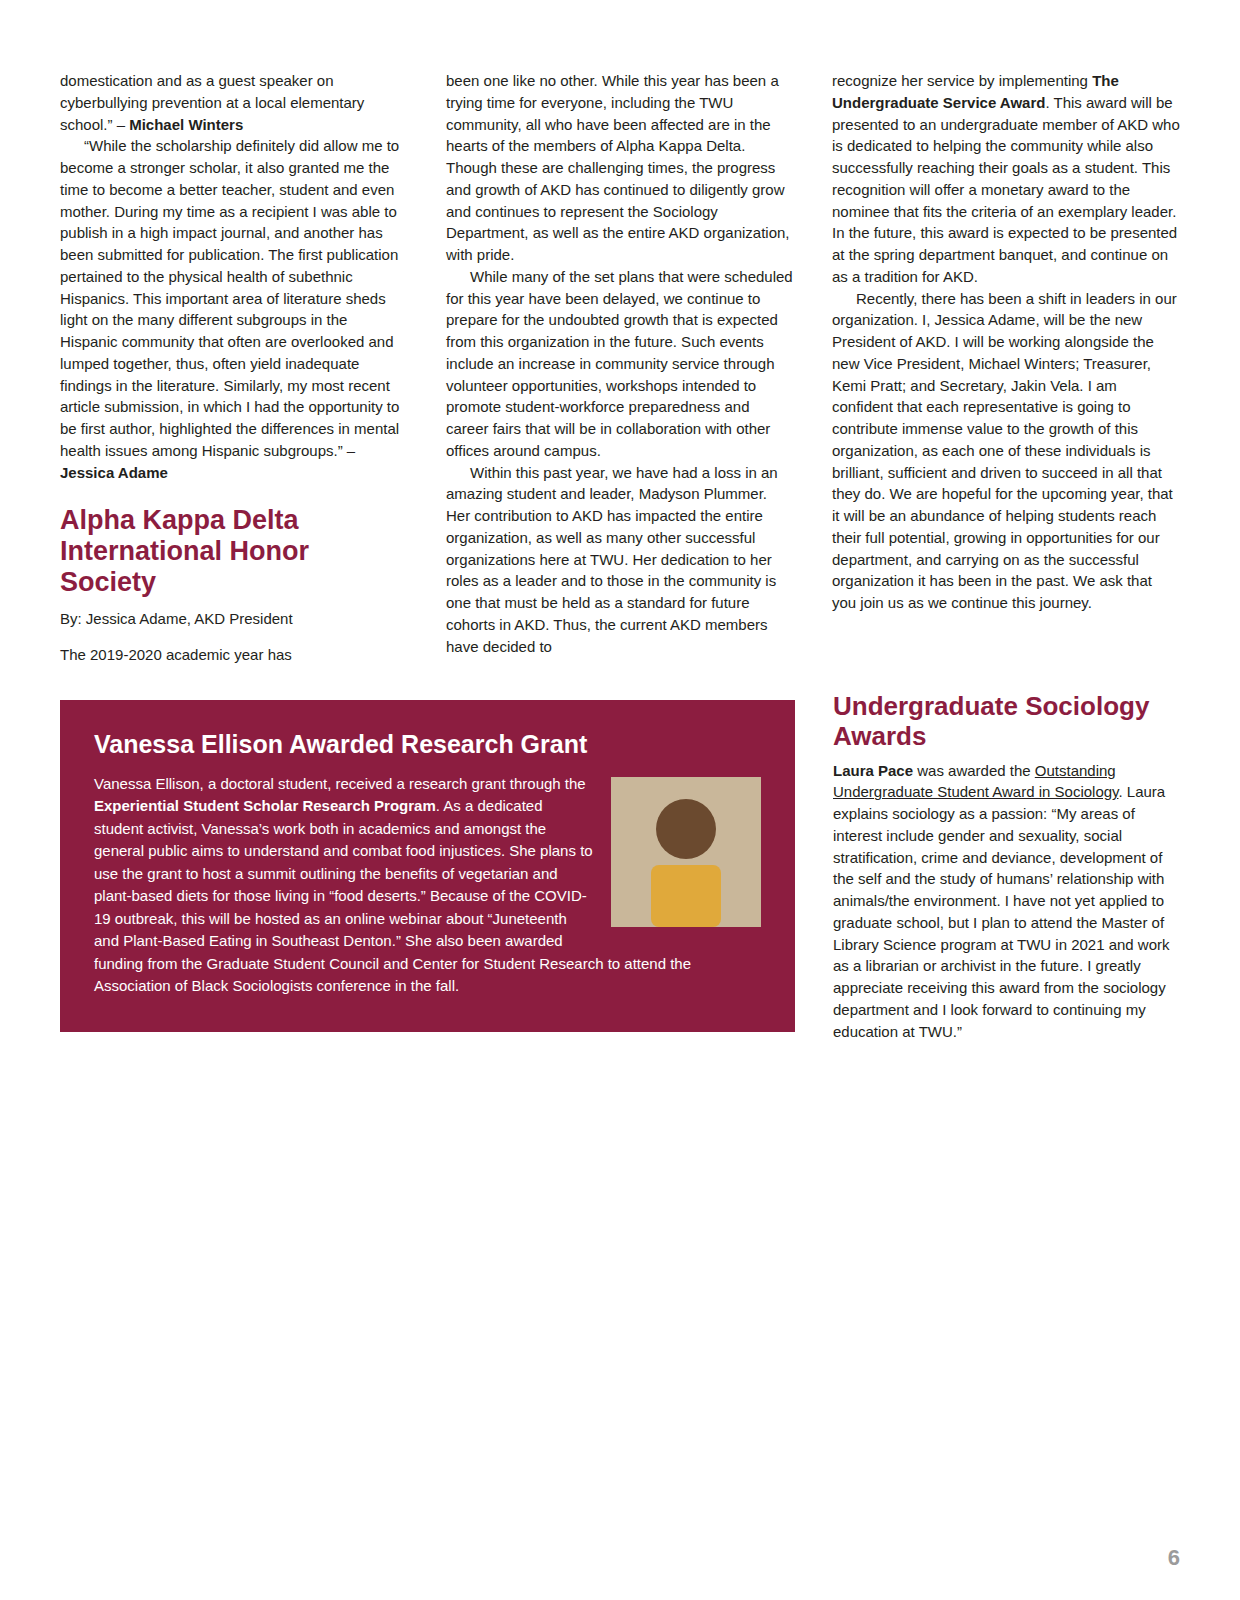domestication and as a guest speaker on cyberbullying prevention at a local elementary school.” – Michael Winters
“While the scholarship definitely did allow me to become a stronger scholar, it also granted me the time to become a better teacher, student and even mother. During my time as a recipient I was able to publish in a high impact journal, and another has been submitted for publication. The first publication pertained to the physical health of subethnic Hispanics. This important area of literature sheds light on the many different subgroups in the Hispanic community that often are overlooked and lumped together, thus, often yield inadequate findings in the literature. Similarly, my most recent article submission, in which I had the opportunity to be first author, highlighted the differences in mental health issues among Hispanic subgroups.” – Jessica Adame
Alpha Kappa Delta International Honor Society
By: Jessica Adame, AKD President
The 2019-2020 academic year has
been one like no other. While this year has been a trying time for everyone, including the TWU community, all who have been affected are in the hearts of the members of Alpha Kappa Delta. Though these are challenging times, the progress and growth of AKD has continued to diligently grow and continues to represent the Sociology Department, as well as the entire AKD organization, with pride.
While many of the set plans that were scheduled for this year have been delayed, we continue to prepare for the undoubted growth that is expected from this organization in the future. Such events include an increase in community service through volunteer opportunities, workshops intended to promote student-workforce preparedness and career fairs that will be in collaboration with other offices around campus.
Within this past year, we have had a loss in an amazing student and leader, Madyson Plummer. Her contribution to AKD has impacted the entire organization, as well as many other successful organizations here at TWU. Her dedication to her roles as a leader and to those in the community is one that must be held as a standard for future cohorts in AKD. Thus, the current AKD members have decided to
recognize her service by implementing The Undergraduate Service Award. This award will be presented to an undergraduate member of AKD who is dedicated to helping the community while also successfully reaching their goals as a student. This recognition will offer a monetary award to the nominee that fits the criteria of an exemplary leader. In the future, this award is expected to be presented at the spring department banquet, and continue on as a tradition for AKD.
Recently, there has been a shift in leaders in our organization. I, Jessica Adame, will be the new President of AKD. I will be working alongside the new Vice President, Michael Winters; Treasurer, Kemi Pratt; and Secretary, Jakin Vela. I am confident that each representative is going to contribute immense value to the growth of this organization, as each one of these individuals is brilliant, sufficient and driven to succeed in all that they do. We are hopeful for the upcoming year, that it will be an abundance of helping students reach their full potential, growing in opportunities for our department, and carrying on as the successful organization it has been in the past. We ask that you join us as we continue this journey.
Vanessa Ellison Awarded Research Grant
Vanessa Ellison, a doctoral student, received a research grant through the Experiential Student Scholar Research Program. As a dedicated student activist, Vanessa’s work both in academics and amongst the general public aims to understand and combat food injustices. She plans to use the grant to host a summit outlining the benefits of vegetarian and plant-based diets for those living in “food deserts.” Because of the COVID-19 outbreak, this will be hosted as an online webinar about “Juneteenth and Plant-Based Eating in Southeast Denton.” She also been awarded funding from the Graduate Student Council and Center for Student Research to attend the Association of Black Sociologists conference in the fall.
Undergraduate Sociology Awards
Laura Pace was awarded the Outstanding Undergraduate Student Award in Sociology. Laura explains sociology as a passion: “My areas of interest include gender and sexuality, social stratification, crime and deviance, development of the self and the study of humans’ relationship with animals/the environment. I have not yet applied to graduate school, but I plan to attend the Master of Library Science program at TWU in 2021 and work as a librarian or archivist in the future. I greatly appreciate receiving this award from the sociology department and I look forward to continuing my education at TWU.”
6